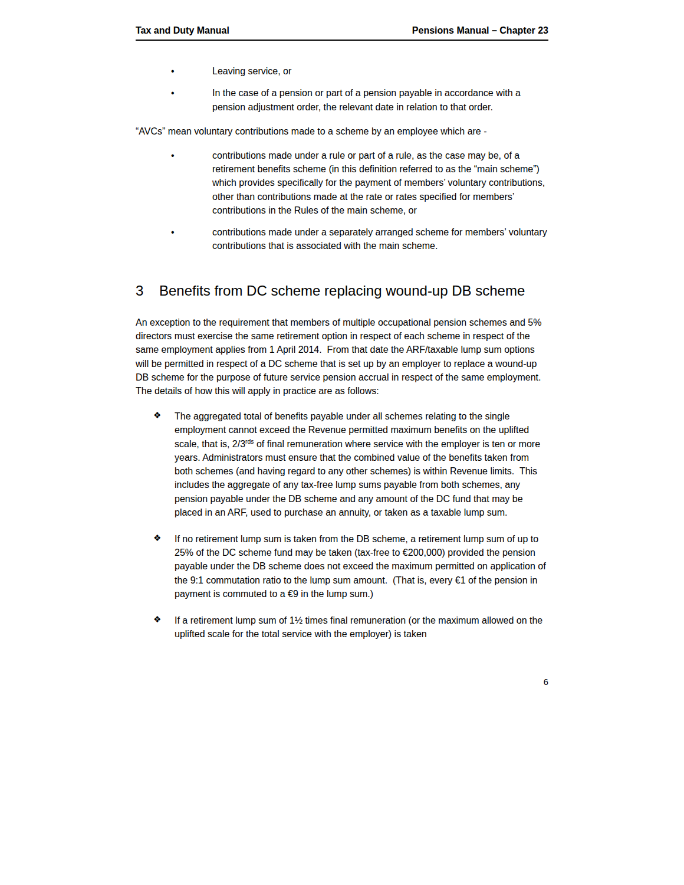Tax and Duty Manual Pensions Manual – Chapter 23
Leaving service, or
In the case of a pension or part of a pension payable in accordance with a pension adjustment order, the relevant date in relation to that order.
“AVCs” mean voluntary contributions made to a scheme by an employee which are -
contributions made under a rule or part of a rule, as the case may be, of a retirement benefits scheme (in this definition referred to as the “main scheme”) which provides specifically for the payment of members’ voluntary contributions, other than contributions made at the rate or rates specified for members’ contributions in the Rules of the main scheme, or
contributions made under a separately arranged scheme for members’ voluntary contributions that is associated with the main scheme.
3 Benefits from DC scheme replacing wound-up DB scheme
An exception to the requirement that members of multiple occupational pension schemes and 5% directors must exercise the same retirement option in respect of each scheme in respect of the same employment applies from 1 April 2014. From that date the ARF/taxable lump sum options will be permitted in respect of a DC scheme that is set up by an employer to replace a wound-up DB scheme for the purpose of future service pension accrual in respect of the same employment. The details of how this will apply in practice are as follows:
The aggregated total of benefits payable under all schemes relating to the single employment cannot exceed the Revenue permitted maximum benefits on the uplifted scale, that is, 2/3rds of final remuneration where service with the employer is ten or more years. Administrators must ensure that the combined value of the benefits taken from both schemes (and having regard to any other schemes) is within Revenue limits. This includes the aggregate of any tax-free lump sums payable from both schemes, any pension payable under the DB scheme and any amount of the DC fund that may be placed in an ARF, used to purchase an annuity, or taken as a taxable lump sum.
If no retirement lump sum is taken from the DB scheme, a retirement lump sum of up to 25% of the DC scheme fund may be taken (tax-free to €200,000) provided the pension payable under the DB scheme does not exceed the maximum permitted on application of the 9:1 commutation ratio to the lump sum amount. (That is, every €1 of the pension in payment is commuted to a €9 in the lump sum.)
If a retirement lump sum of 1½ times final remuneration (or the maximum allowed on the uplifted scale for the total service with the employer) is taken
6